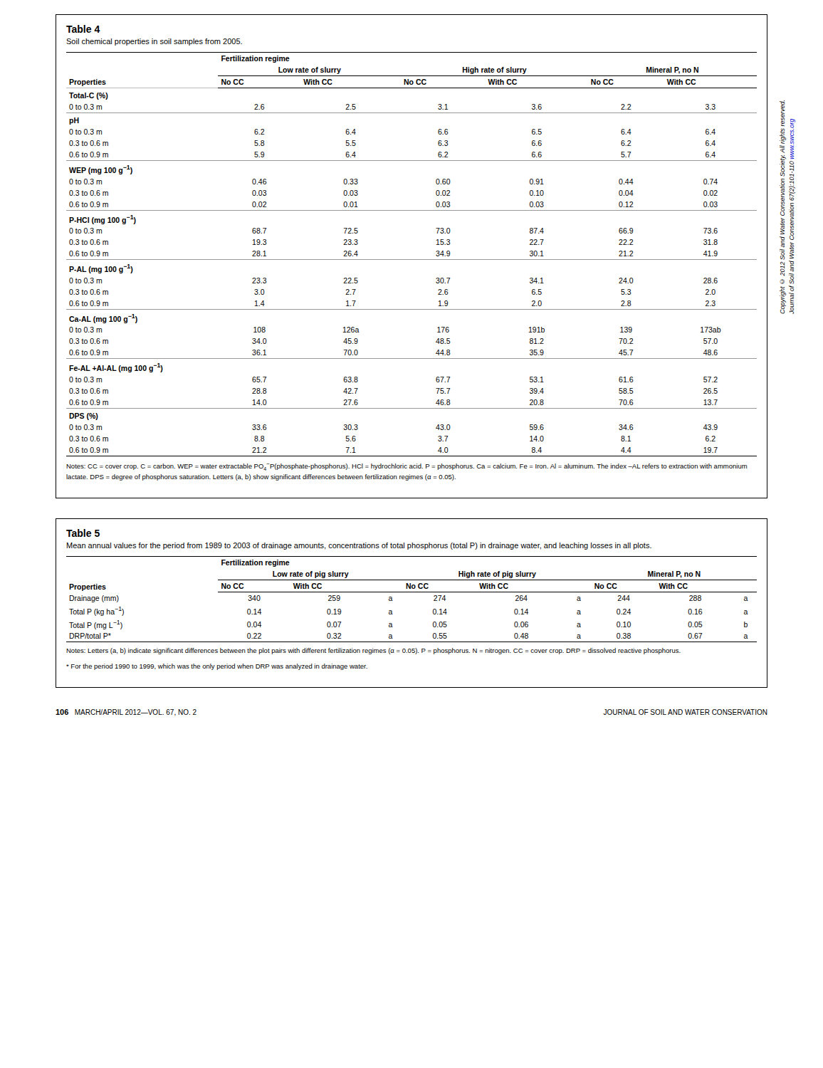Copyright © 2012 Soil and Water Conservation Society. All rights reserved.
Journal of Soil and Water Conservation 67(2):101-110 www.swcs.org
Table 4
Soil chemical properties in soil samples from 2005.
| Properties | Fertilization regime |
| --- | --- |
| Low rate of slurry | High rate of slurry | Mineral P, no N |
| No CC | With CC | No CC | With CC | No CC | With CC |
| Total-C (%) |
| 0 to 0.3 m | 2.6 | 2.5 | 3.1 | 3.6 | 2.2 | 3.3 |
| pH |
| 0 to 0.3 m | 6.2 | 6.4 | 6.6 | 6.5 | 6.4 | 6.4 |
| 0.3 to 0.6 m | 5.8 | 5.5 | 6.3 | 6.6 | 6.2 | 6.4 |
| 0.6 to 0.9 m | 5.9 | 6.4 | 6.2 | 6.6 | 5.7 | 6.4 |
| WEP (mg 100 g −1 ) |
| 0 to 0.3 m | 0.46 | 0.33 | 0.60 | 0.91 | 0.44 | 0.74 |
| 0.3 to 0.6 m | 0.03 | 0.03 | 0.02 | 0.10 | 0.04 | 0.02 |
| 0.6 to 0.9 m | 0.02 | 0.01 | 0.03 | 0.03 | 0.12 | 0.03 |
| P-HCl (mg 100 g −1 ) |
| 0 to 0.3 m | 68.7 | 72.5 | 73.0 | 87.4 | 66.9 | 73.6 |
| 0.3 to 0.6 m | 19.3 | 23.3 | 15.3 | 22.7 | 22.2 | 31.8 |
| 0.6 to 0.9 m | 28.1 | 26.4 | 34.9 | 30.1 | 21.2 | 41.9 |
| P-AL (mg 100 g −1 ) |
| 0 to 0.3 m | 23.3 | 22.5 | 30.7 | 34.1 | 24.0 | 28.6 |
| 0.3 to 0.6 m | 3.0 | 2.7 | 2.6 | 6.5 | 5.3 | 2.0 |
| 0.6 to 0.9 m | 1.4 | 1.7 | 1.9 | 2.0 | 2.8 | 2.3 |
| Ca-AL (mg 100 g −1 ) |
| 0 to 0.3 m | 108 | 126a | 176 | 191b | 139 | 173ab |
| 0.3 to 0.6 m | 34.0 | 45.9 | 48.5 | 81.2 | 70.2 | 57.0 |
| 0.6 to 0.9 m | 36.1 | 70.0 | 44.8 | 35.9 | 45.7 | 48.6 |
| Fe-AL +Al-AL (mg 100 g −1 ) |
| 0 to 0.3 m | 65.7 | 63.8 | 67.7 | 53.1 | 61.6 | 57.2 |
| 0.3 to 0.6 m | 28.8 | 42.7 | 75.7 | 39.4 | 58.5 | 26.5 |
| 0.6 to 0.9 m | 14.0 | 27.6 | 46.8 | 20.8 | 70.6 | 13.7 |
| DPS (%) |
| 0 to 0.3 m | 33.6 | 30.3 | 43.0 | 59.6 | 34.6 | 43.9 |
| 0.3 to 0.6 m | 8.8 | 5.6 | 3.7 | 14.0 | 8.1 | 6.2 |
| 0.6 to 0.9 m | 21.2 | 7.1 | 4.0 | 8.4 | 4.4 | 19.7 |
Notes: CC = cover crop. C = carbon. WEP = water extractable PO4−P(phosphate-phosphorus). HCl = hydrochloric acid. P = phosphorus. Ca = calcium. Fe = Iron. Al = aluminum. The index –AL refers to extraction with ammonium lactate. DPS = degree of phosphorus saturation. Letters (a, b) show significant differences between fertilization regimes (α = 0.05).
Table 5
Mean annual values for the period from 1989 to 2003 of drainage amounts, concentrations of total phosphorus (total P) in drainage water, and leaching losses in all plots.
| Properties | Fertilization regime |
| --- | --- |
| Low rate of pig slurry | High rate of pig slurry | Mineral P, no N |
| No CC | With CC | | No CC | With CC | | No CC | With CC | |
| Drainage (mm) | 340 | 259 | a | 274 | 264 | a | 244 | 288 | a |
| Total P (kg ha −1 ) | 0.14 | 0.19 | a | 0.14 | 0.14 | a | 0.24 | 0.16 | a |
| Total P (mg L −1 ) | 0.04 | 0.07 | a | 0.05 | 0.06 | a | 0.10 | 0.05 | b |
| DRP/total P* | 0.22 | 0.32 | a | 0.55 | 0.48 | a | 0.38 | 0.67 | a |
Notes: Letters (a, b) indicate significant differences between the plot pairs with different fertilization regimes (α = 0.05). P = phosphorus. N = nitrogen. CC = cover crop. DRP = dissolved reactive phosphorus.
* For the period 1990 to 1999, which was the only period when DRP was analyzed in drainage water.
106 MARCH/APRIL 2012—VOL. 67, NO. 2
JOURNAL OF SOIL AND WATER CONSERVATION